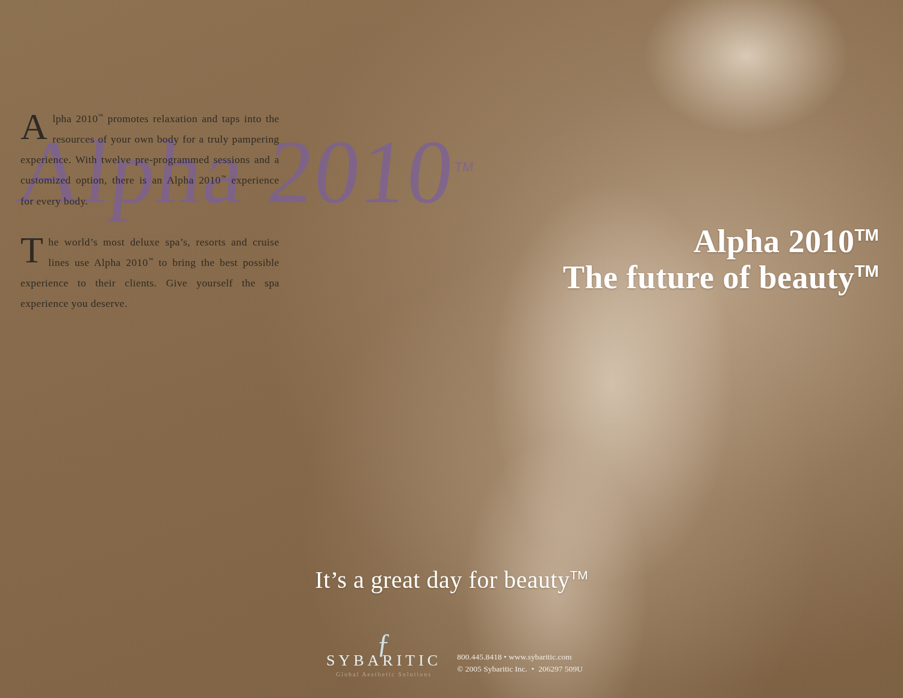Alpha 2010TM
Alpha 2010™ promotes relaxation and taps into the resources of your own body for a truly pampering experience. With twelve pre-programmed sessions and a customized option, there is an Alpha 2010™ experience for every body.
The world’s most deluxe spa’s, resorts and cruise lines use Alpha 2010™ to bring the best possible experience to their clients. Give yourself the spa experience you deserve.
Alpha 2010TM
The future of beautyTM
It’s a great day for beautyTM
ƒ SYBARITIC
Global Aesthetic Solutions
800.445.8418 • www.sybaritic.com
© 2005 Sybaritic Inc. • 206297 509U